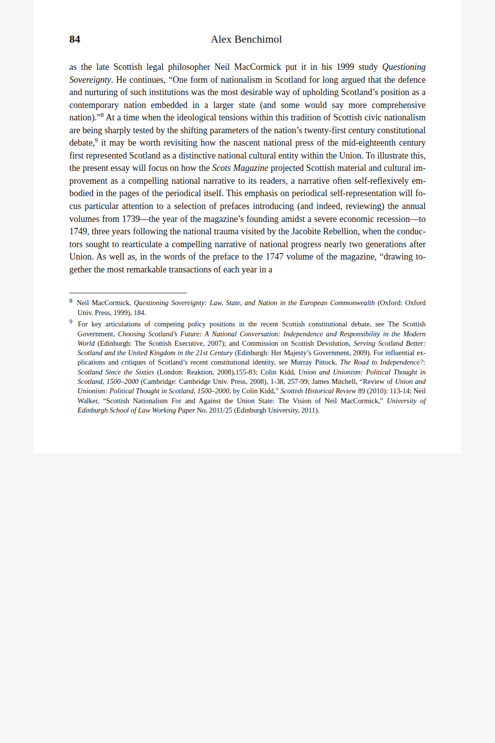84 Alex Benchimol
as the late Scottish legal philosopher Neil MacCormick put it in his 1999 study Questioning Sovereignty. He continues, “One form of nationalism in Scotland for long argued that the defence and nurturing of such institutions was the most desirable way of upholding Scotland’s position as a contemporary nation embedded in a larger state (and some would say more comprehensive nation).”8 At a time when the ideological tensions within this tradition of Scottish civic nationalism are being sharply tested by the shifting parameters of the nation’s twenty-first century constitutional debate,9 it may be worth revisiting how the nascent national press of the mid-eighteenth century first represented Scotland as a distinctive national cultural entity within the Union. To illustrate this, the present essay will focus on how the Scots Magazine projected Scottish material and cultural improvement as a compelling national narrative to its readers, a narrative often self-reflexively embodied in the pages of the periodical itself. This emphasis on periodical self-representation will focus particular attention to a selection of prefaces introducing (and indeed, reviewing) the annual volumes from 1739—the year of the magazine’s founding amidst a severe economic recession—to 1749, three years following the national trauma visited by the Jacobite Rebellion, when the conductors sought to rearticulate a compelling narrative of national progress nearly two generations after Union. As well as, in the words of the preface to the 1747 volume of the magazine, “drawing together the most remarkable transactions of each year in a
8 Neil MacCormick, Questioning Sovereignty: Law, State, and Nation in the European Commonwealth (Oxford: Oxford Univ. Press, 1999), 184.
9 For key articulations of competing policy positions in the recent Scottish constitutional debate, see The Scottish Government, Choosing Scotland’s Future: A National Conversation: Independence and Responsibility in the Modern World (Edinburgh: The Scottish Executive, 2007); and Commission on Scottish Devolution, Serving Scotland Better: Scotland and the United Kingdom in the 21st Century (Edinburgh: Her Majesty’s Government, 2009). For influential explications and critiques of Scotland’s recent constitutional identity, see Murray Pittock, The Road to Independence?: Scotland Since the Sixties (London: Reaktion, 2008),155-83; Colin Kidd, Union and Unionism: Political Thought in Scotland, 1500–2000 (Cambridge: Cambridge Univ. Press, 2008), 1-38, 257-99; James Mitchell, “Review of Union and Unionism: Political Thought in Scotland, 1500–2000, by Colin Kidd,” Scottish Historical Review 89 (2010): 113-14; Neil Walker, “Scottish Nationalism For and Against the Union State: The Vision of Neil MacCormick,” University of Edinburgh School of Law Working Paper No. 2011/25 (Edinburgh University, 2011).